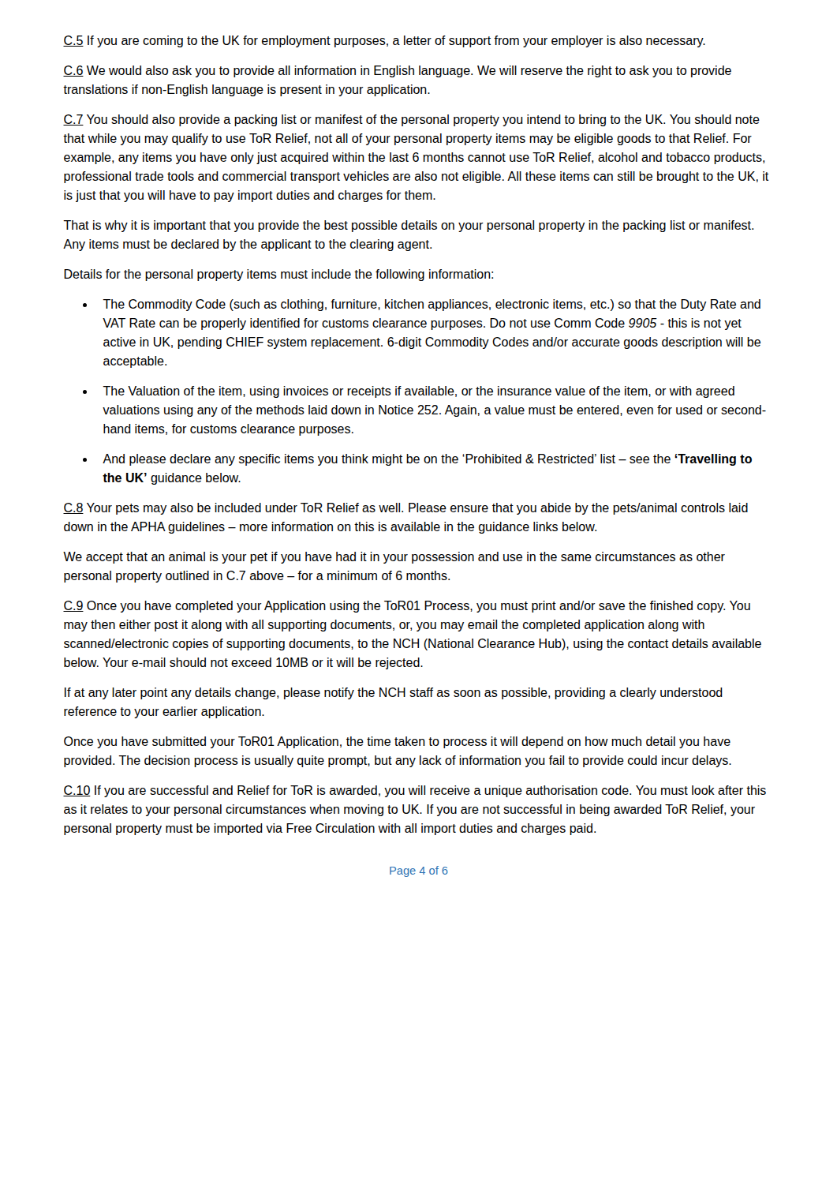C.5 If you are coming to the UK for employment purposes, a letter of support from your employer is also necessary.
C.6 We would also ask you to provide all information in English language. We will reserve the right to ask you to provide translations if non-English language is present in your application.
C.7 You should also provide a packing list or manifest of the personal property you intend to bring to the UK. You should note that while you may qualify to use ToR Relief, not all of your personal property items may be eligible goods to that Relief. For example, any items you have only just acquired within the last 6 months cannot use ToR Relief, alcohol and tobacco products, professional trade tools and commercial transport vehicles are also not eligible. All these items can still be brought to the UK, it is just that you will have to pay import duties and charges for them.
That is why it is important that you provide the best possible details on your personal property in the packing list or manifest. Any items must be declared by the applicant to the clearing agent.
Details for the personal property items must include the following information:
The Commodity Code (such as clothing, furniture, kitchen appliances, electronic items, etc.) so that the Duty Rate and VAT Rate can be properly identified for customs clearance purposes. Do not use Comm Code 9905 - this is not yet active in UK, pending CHIEF system replacement. 6-digit Commodity Codes and/or accurate goods description will be acceptable.
The Valuation of the item, using invoices or receipts if available, or the insurance value of the item, or with agreed valuations using any of the methods laid down in Notice 252. Again, a value must be entered, even for used or second-hand items, for customs clearance purposes.
And please declare any specific items you think might be on the ‘Prohibited & Restricted’ list – see the ‘Travelling to the UK’ guidance below.
C.8 Your pets may also be included under ToR Relief as well. Please ensure that you abide by the pets/animal controls laid down in the APHA guidelines – more information on this is available in the guidance links below.
We accept that an animal is your pet if you have had it in your possession and use in the same circumstances as other personal property outlined in C.7 above – for a minimum of 6 months.
C.9 Once you have completed your Application using the ToR01 Process, you must print and/or save the finished copy. You may then either post it along with all supporting documents, or, you may email the completed application along with scanned/electronic copies of supporting documents, to the NCH (National Clearance Hub), using the contact details available below. Your e-mail should not exceed 10MB or it will be rejected.
If at any later point any details change, please notify the NCH staff as soon as possible, providing a clearly understood reference to your earlier application.
Once you have submitted your ToR01 Application, the time taken to process it will depend on how much detail you have provided. The decision process is usually quite prompt, but any lack of information you fail to provide could incur delays.
C.10 If you are successful and Relief for ToR is awarded, you will receive a unique authorisation code. You must look after this as it relates to your personal circumstances when moving to UK. If you are not successful in being awarded ToR Relief, your personal property must be imported via Free Circulation with all import duties and charges paid.
Page 4 of 6